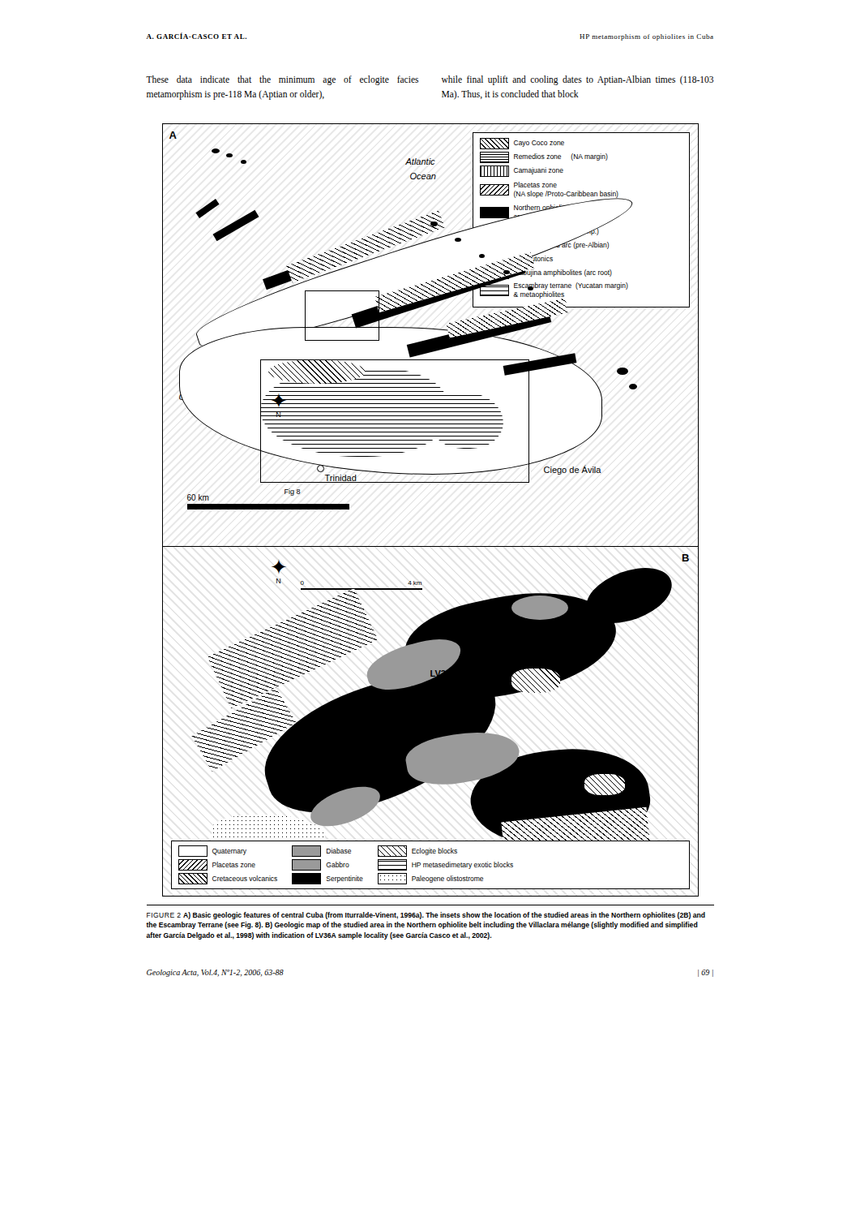A. García-Casco et al.
HP metamorphism of ophiolites in Cuba
These data indicate that the minimum age of eclogite facies metamorphism is pre-118 Ma (Aptian or older),
while final uplift and cooling dates to Aptian-Albian times (118-103 Ma). Thus, it is concluded that block
A
Cayo Coco zone
Remedios zone (NA margin)
Camajuani zone
Placetas zone
(NA slope /Proto-Caribbean basin)
Northern ophiolites &
arc plutonics
Volcanic arc (Albian-Camp.)
Primitive island arc (pre-Albian)
Arc plutonics
Mabujina amphibolites (arc root)
Escambray terrane (Yucatan margin)
& metaophiolites
Atlantic
Ocean
Caribbean
Sea
Villa Clara
Cienfuegos
Trinidad
Ciego de Ávila
Fig 8
✦
N
60 km
B
✦
N
04 km
LV36A
Quaternary
Placetas zone
Cretaceous volcanics
Diabase
Gabbro
Serpentinite
Eclogite blocks
HP metasedimetary exotic blocks
Paleogene olistostrome
FIGURE 2 A) Basic geologic features of central Cuba (from Iturralde-Vinent, 1996a). The insets show the location of the studied areas in the Northern ophiolites (2B) and the Escambray Terrane (see Fig. 8). B) Geologic map of the studied area in the Northern ophiolite belt including the Villaclara mélange (slightly modified and simplified after García Delgado et al., 1998) with indication of LV36A sample locality (see García Casco et al., 2002).
Geologica Acta, Vol.4, Nº1-2, 2006, 63-88
| 69 |